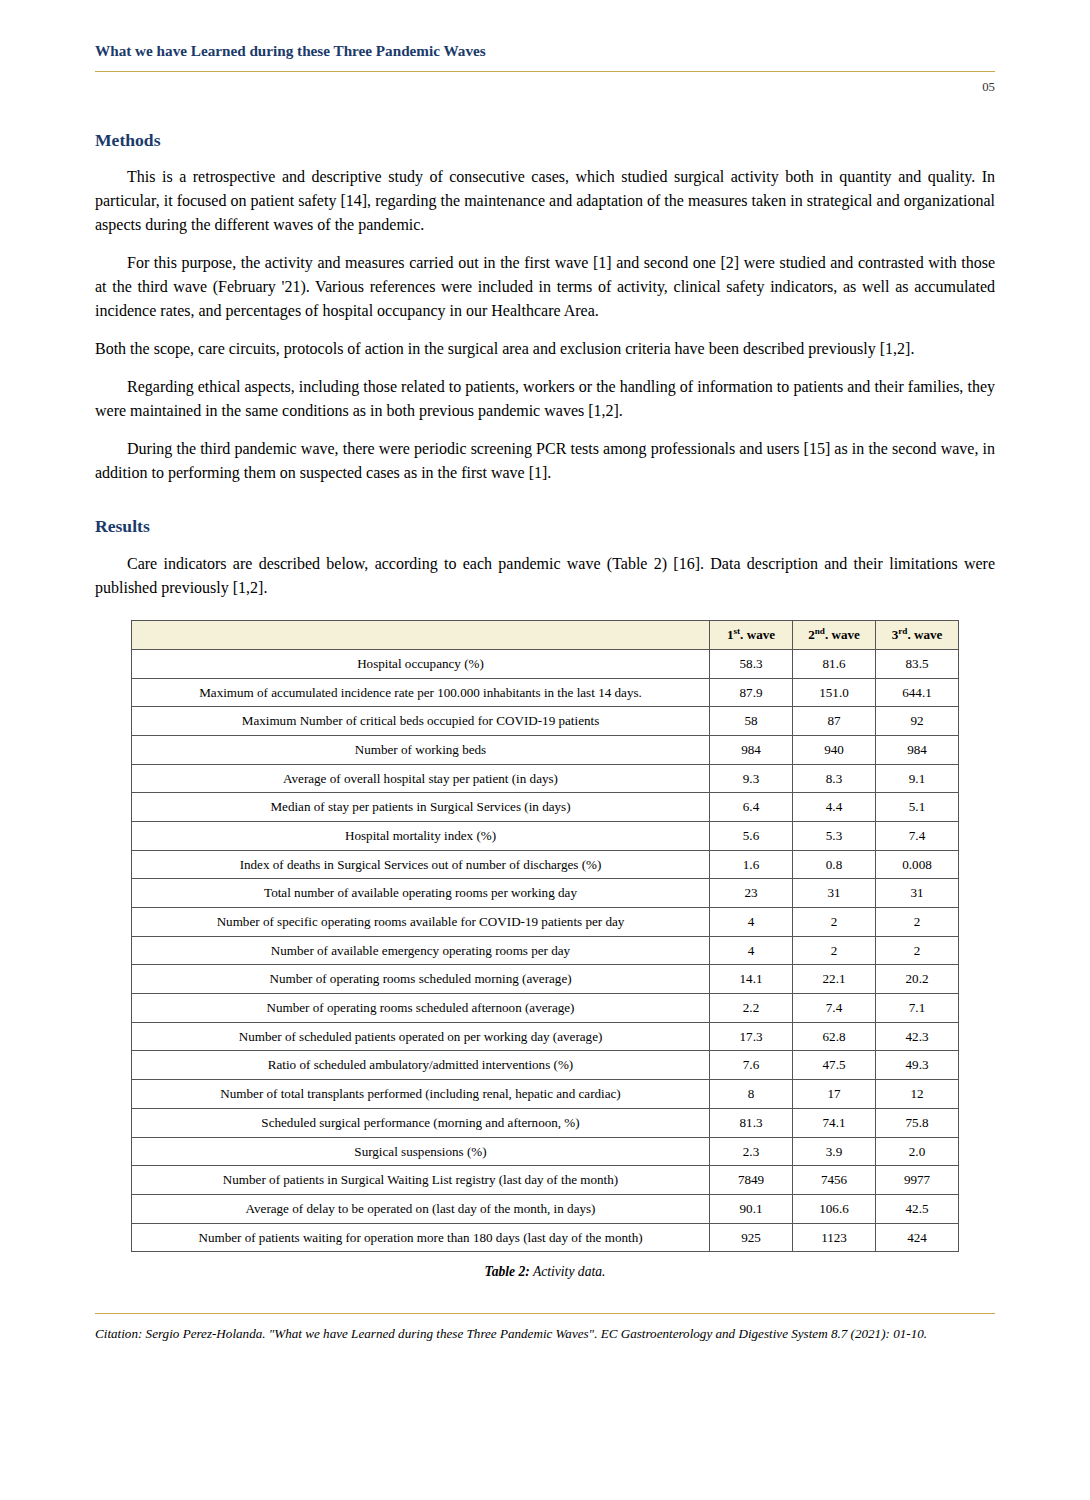What we have Learned during these Three Pandemic Waves
05
Methods
This is a retrospective and descriptive study of consecutive cases, which studied surgical activity both in quantity and quality. In particular, it focused on patient safety [14], regarding the maintenance and adaptation of the measures taken in strategical and organizational aspects during the different waves of the pandemic.
For this purpose, the activity and measures carried out in the first wave [1] and second one [2] were studied and contrasted with those at the third wave (February '21). Various references were included in terms of activity, clinical safety indicators, as well as accumulated incidence rates, and percentages of hospital occupancy in our Healthcare Area.
Both the scope, care circuits, protocols of action in the surgical area and exclusion criteria have been described previously [1,2].
Regarding ethical aspects, including those related to patients, workers or the handling of information to patients and their families, they were maintained in the same conditions as in both previous pandemic waves [1,2].
During the third pandemic wave, there were periodic screening PCR tests among professionals and users [15] as in the second wave, in addition to performing them on suspected cases as in the first wave [1].
Results
Care indicators are described below, according to each pandemic wave (Table 2) [16]. Data description and their limitations were published previously [1,2].
| | 1 st . wave | 2 nd . wave | 3 rd . wave |
| --- | --- | --- | --- |
| Hospital occupancy (%) | 58.3 | 81.6 | 83.5 |
| Maximum of accumulated incidence rate per 100.000 inhabitants in the last 14 days. | 87.9 | 151.0 | 644.1 |
| Maximum Number of critical beds occupied for COVID-19 patients | 58 | 87 | 92 |
| Number of working beds | 984 | 940 | 984 |
| Average of overall hospital stay per patient (in days) | 9.3 | 8.3 | 9.1 |
| Median of stay per patients in Surgical Services (in days) | 6.4 | 4.4 | 5.1 |
| Hospital mortality index (%) | 5.6 | 5.3 | 7.4 |
| Index of deaths in Surgical Services out of number of discharges (%) | 1.6 | 0.8 | 0.008 |
| Total number of available operating rooms per working day | 23 | 31 | 31 |
| Number of specific operating rooms available for COVID-19 patients per day | 4 | 2 | 2 |
| Number of available emergency operating rooms per day | 4 | 2 | 2 |
| Number of operating rooms scheduled morning (average) | 14.1 | 22.1 | 20.2 |
| Number of operating rooms scheduled afternoon (average) | 2.2 | 7.4 | 7.1 |
| Number of scheduled patients operated on per working day (average) | 17.3 | 62.8 | 42.3 |
| Ratio of scheduled ambulatory/admitted interventions (%) | 7.6 | 47.5 | 49.3 |
| Number of total transplants performed (including renal, hepatic and cardiac) | 8 | 17 | 12 |
| Scheduled surgical performance (morning and afternoon, %) | 81.3 | 74.1 | 75.8 |
| Surgical suspensions (%) | 2.3 | 3.9 | 2.0 |
| Number of patients in Surgical Waiting List registry (last day of the month) | 7849 | 7456 | 9977 |
| Average of delay to be operated on (last day of the month, in days) | 90.1 | 106.6 | 42.5 |
| Number of patients waiting for operation more than 180 days (last day of the month) | 925 | 1123 | 424 |
Table 2: Activity data.
Citation: Sergio Perez-Holanda. "What we have Learned during these Three Pandemic Waves". EC Gastroenterology and Digestive System 8.7 (2021): 01-10.